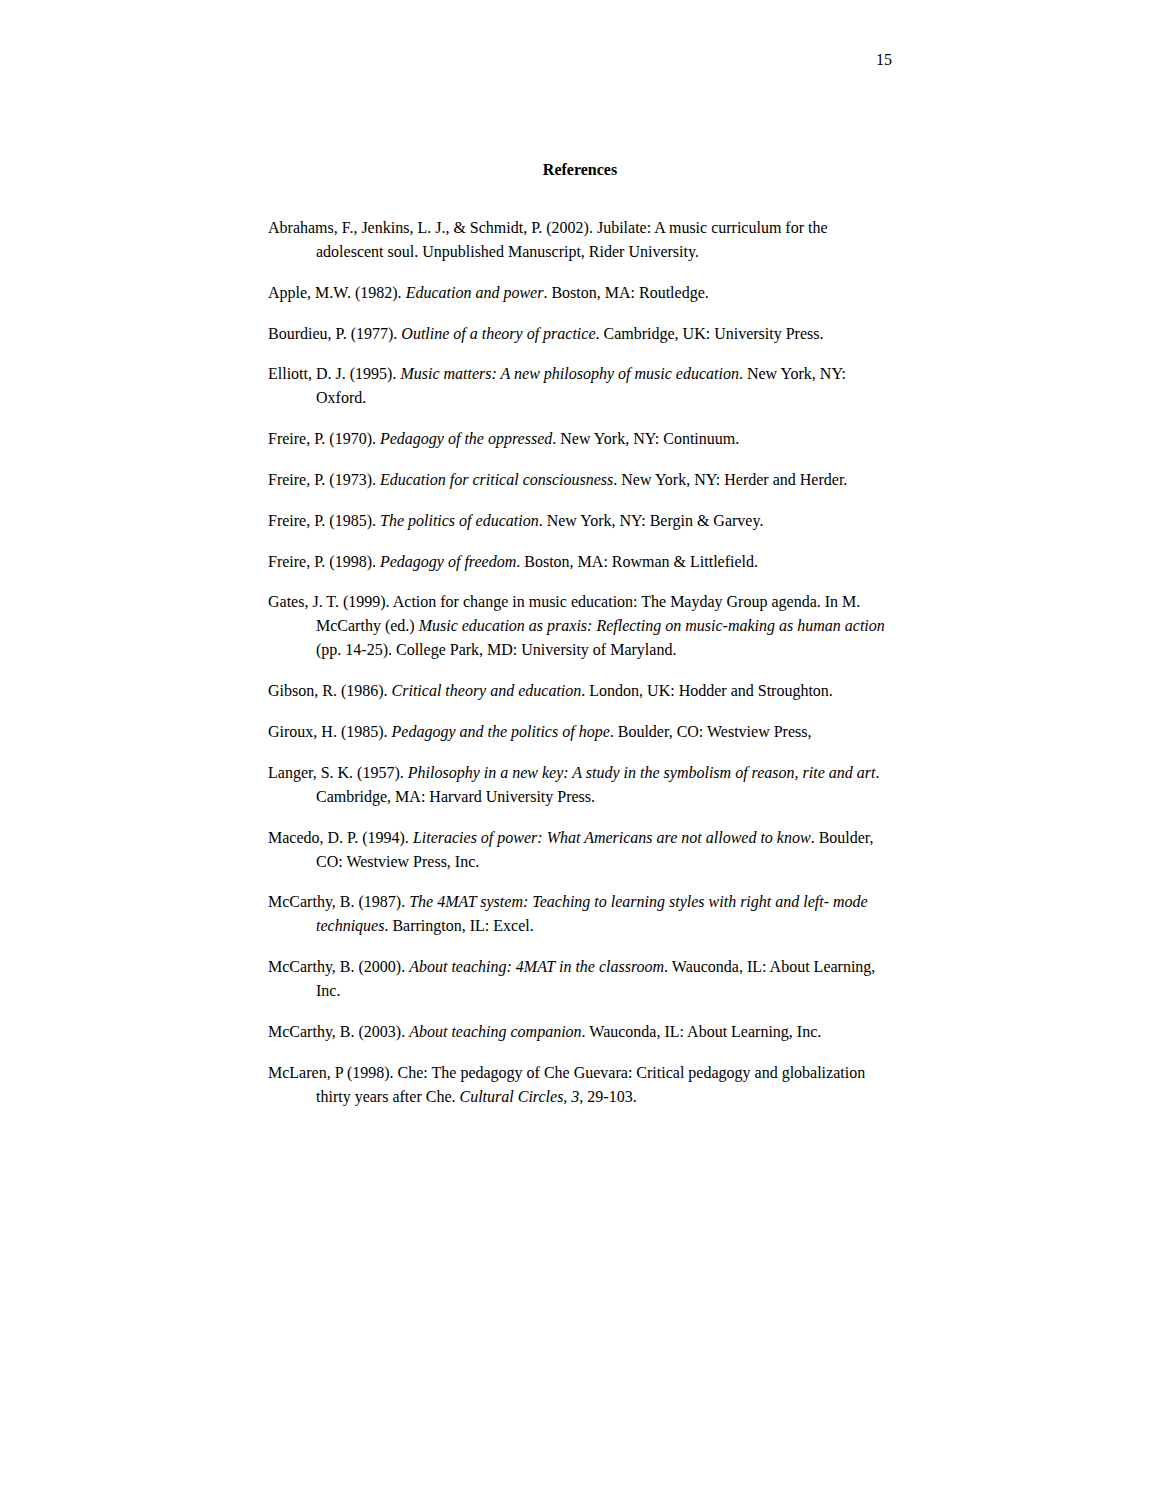15
References
Abrahams, F., Jenkins, L. J., & Schmidt, P. (2002). Jubilate: A music curriculum for the adolescent soul. Unpublished Manuscript, Rider University.
Apple, M.W. (1982). Education and power. Boston, MA: Routledge.
Bourdieu, P. (1977). Outline of a theory of practice. Cambridge, UK: University Press.
Elliott, D. J. (1995). Music matters: A new philosophy of music education. New York, NY: Oxford.
Freire, P. (1970). Pedagogy of the oppressed. New York, NY: Continuum.
Freire, P. (1973). Education for critical consciousness. New York, NY: Herder and Herder.
Freire, P. (1985). The politics of education. New York, NY: Bergin & Garvey.
Freire, P. (1998). Pedagogy of freedom. Boston, MA: Rowman & Littlefield.
Gates, J. T. (1999). Action for change in music education: The Mayday Group agenda. In M. McCarthy (ed.) Music education as praxis: Reflecting on music-making as human action (pp. 14-25). College Park, MD: University of Maryland.
Gibson, R. (1986). Critical theory and education. London, UK: Hodder and Stroughton.
Giroux, H. (1985). Pedagogy and the politics of hope. Boulder, CO: Westview Press,
Langer, S. K. (1957). Philosophy in a new key: A study in the symbolism of reason, rite and art. Cambridge, MA: Harvard University Press.
Macedo, D. P. (1994). Literacies of power: What Americans are not allowed to know. Boulder, CO: Westview Press, Inc.
McCarthy, B. (1987). The 4MAT system: Teaching to learning styles with right and left- mode techniques. Barrington, IL: Excel.
McCarthy, B. (2000). About teaching: 4MAT in the classroom. Wauconda, IL: About Learning, Inc.
McCarthy, B. (2003). About teaching companion. Wauconda, IL: About Learning, Inc.
McLaren, P (1998). Che: The pedagogy of Che Guevara: Critical pedagogy and globalization thirty years after Che. Cultural Circles, 3, 29-103.